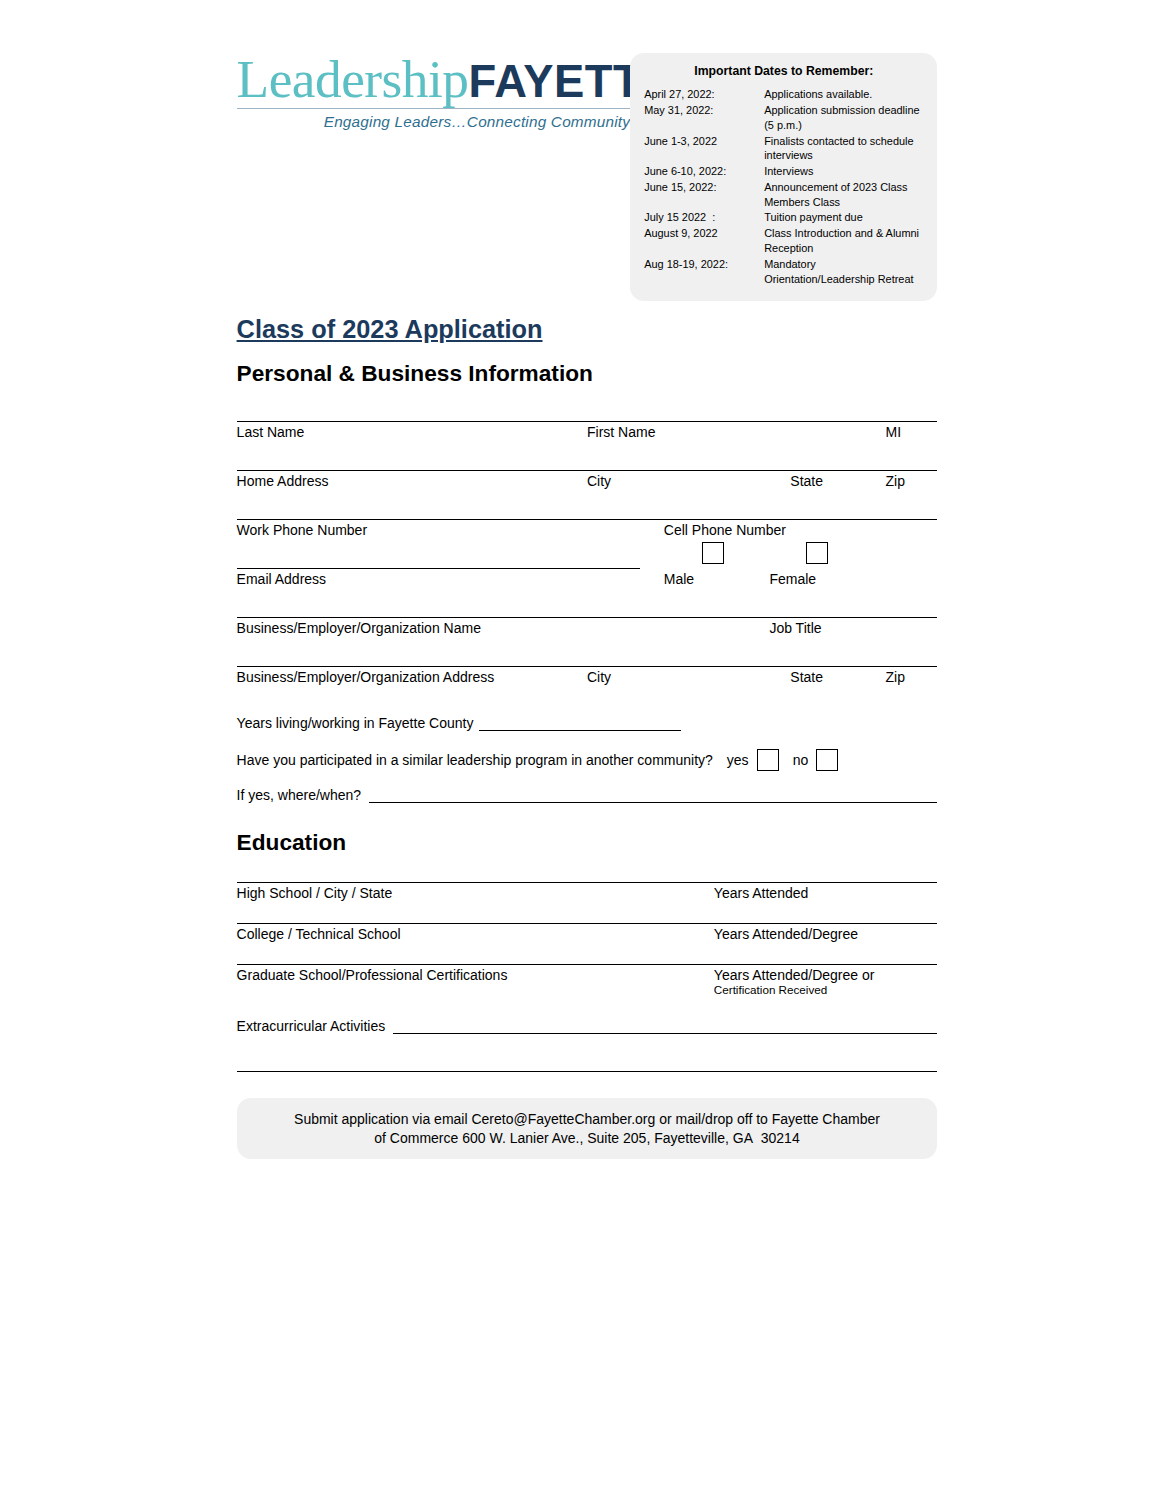Leadership FAYETTE
Engaging Leaders…Connecting Community
Important Dates to Remember:
| April 27, 2022: | Applications available. |
| May 31, 2022: | Application submission deadline (5 p.m.) |
| June 1-3, 2022 | Finalists contacted to schedule interviews |
| June 6-10, 2022: | Interviews |
| June 15, 2022: | Announcement of 2023 Class Members Class |
| July 15 2022 : | Tuition payment due |
| August 9, 2022 | Class Introduction and & Alumni Reception |
| Aug 18-19, 2022: | Mandatory Orientation/Leadership Retreat |
Class of 2023 Application
Personal & Business Information
Last Name First Name MI
Home Address City State Zip
Work Phone Number Cell Phone Number
Email Address Male Female
Business/Employer/Organization Name Job Title
Business/Employer/Organization Address City State Zip
Years living/working in Fayette County
Have you participated in a similar leadership program in another community? yes no
If yes, where/when?
Education
High School / City / State Years Attended
College / Technical School Years Attended/Degree
Graduate School/Professional Certifications Years Attended/Degree orCertification Received
Extracurricular Activities
Submit application via email Cereto@FayetteChamber.org or mail/drop off to Fayette Chamber
of Commerce 600 W. Lanier Ave., Suite 205, Fayetteville, GA 30214